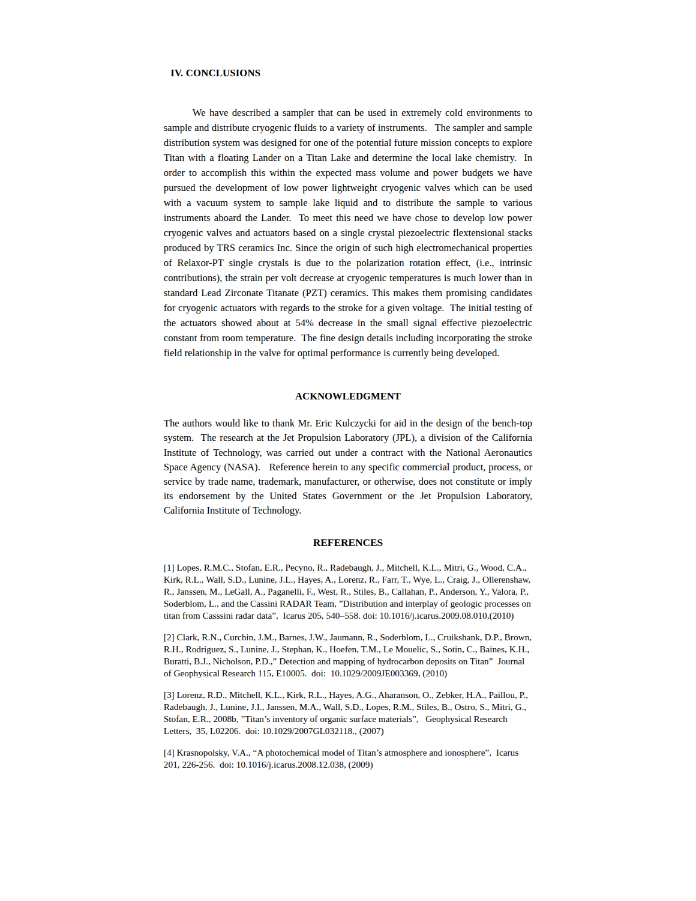IV. CONCLUSIONS
We have described a sampler that can be used in extremely cold environments to sample and distribute cryogenic fluids to a variety of instruments. The sampler and sample distribution system was designed for one of the potential future mission concepts to explore Titan with a floating Lander on a Titan Lake and determine the local lake chemistry. In order to accomplish this within the expected mass volume and power budgets we have pursued the development of low power lightweight cryogenic valves which can be used with a vacuum system to sample lake liquid and to distribute the sample to various instruments aboard the Lander. To meet this need we have chose to develop low power cryogenic valves and actuators based on a single crystal piezoelectric flextensional stacks produced by TRS ceramics Inc. Since the origin of such high electromechanical properties of Relaxor-PT single crystals is due to the polarization rotation effect, (i.e., intrinsic contributions), the strain per volt decrease at cryogenic temperatures is much lower than in standard Lead Zirconate Titanate (PZT) ceramics. This makes them promising candidates for cryogenic actuators with regards to the stroke for a given voltage. The initial testing of the actuators showed about at 54% decrease in the small signal effective piezoelectric constant from room temperature. The fine design details including incorporating the stroke field relationship in the valve for optimal performance is currently being developed.
ACKNOWLEDGMENT
The authors would like to thank Mr. Eric Kulczycki for aid in the design of the bench-top system. The research at the Jet Propulsion Laboratory (JPL), a division of the California Institute of Technology, was carried out under a contract with the National Aeronautics Space Agency (NASA). Reference herein to any specific commercial product, process, or service by trade name, trademark, manufacturer, or otherwise, does not constitute or imply its endorsement by the United States Government or the Jet Propulsion Laboratory, California Institute of Technology.
REFERENCES
[1] Lopes, R.M.C., Stofan, E.R., Pecyno, R., Radebaugh, J., Mitchell, K.L., Mitri, G., Wood, C.A., Kirk, R.L., Wall, S.D., Lunine, J.L., Hayes, A., Lorenz, R., Farr, T., Wye, L., Craig, J., Ollerenshaw, R., Janssen, M., LeGall, A., Paganelli, F., West, R., Stiles, B., Callahan, P., Anderson, Y., Valora, P., Soderblom, L., and the Cassini RADAR Team, ”Distribution and interplay of geologic processes on titan from Casssini radar data”, Icarus 205, 540–558. doi: 10.1016/j.icarus.2009.08.010,(2010)
[2] Clark, R.N., Curchin, J.M., Barnes, J.W., Jaumann, R., Soderblom, L., Cruikshank, D.P., Brown, R.H., Rodriguez, S., Lunine, J., Stephan, K., Hoefen, T.M., Le Mouelic, S., Sotin, C., Baines, K.H., Buratti, B.J., Nicholson, P.D.,” Detection and mapping of hydrocarbon deposits on Titan” Journal of Geophysical Research 115, E10005. doi: 10.1029/2009JE003369, (2010)
[3] Lorenz, R.D., Mitchell, K.L., Kirk, R.L., Hayes, A.G., Aharanson, O., Zebker, H.A., Paillou, P., Radebaugh, J., Lunine, J.I., Janssen, M.A., Wall, S.D., Lopes, R.M., Stiles, B., Ostro, S., Mitri, G., Stofan, E.R., 2008b, ”Titan’s inventory of organic surface materials”, Geophysical Research Letters, 35, L02206. doi: 10.1029/2007GL032118., (2007)
[4] Krasnopolsky, V.A., “A photochemical model of Titan’s atmosphere and ionosphere”, Icarus 201, 226-256. doi: 10.1016/j.icarus.2008.12.038, (2009)